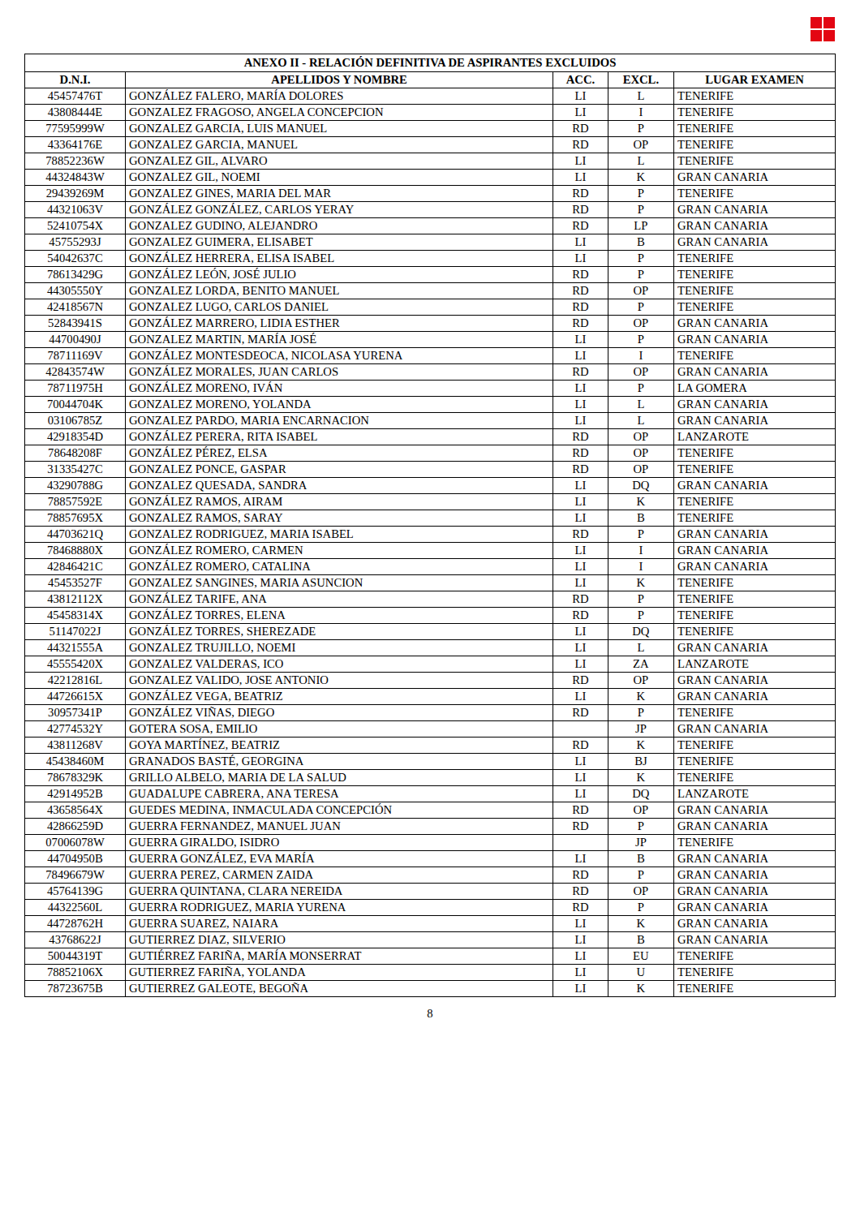ANEXO II - RELACIÓN DEFINITIVA DE ASPIRANTES EXCLUIDOS
| D.N.I. | APELLIDOS Y NOMBRE | ACC. | EXCL. | LUGAR EXAMEN |
| --- | --- | --- | --- | --- |
| 45457476T | GONZÁLEZ FALERO, MARÍA DOLORES | LI | L | TENERIFE |
| 43808444E | GONZALEZ FRAGOSO, ANGELA CONCEPCION | LI | I | TENERIFE |
| 77595999W | GONZALEZ GARCIA, LUIS MANUEL | RD | P | TENERIFE |
| 43364176E | GONZALEZ GARCIA, MANUEL | RD | OP | TENERIFE |
| 78852236W | GONZALEZ GIL, ALVARO | LI | L | TENERIFE |
| 44324843W | GONZALEZ GIL, NOEMI | LI | K | GRAN CANARIA |
| 29439269M | GONZALEZ GINES, MARIA DEL MAR | RD | P | TENERIFE |
| 44321063V | GONZÁLEZ GONZÁLEZ, CARLOS YERAY | RD | P | GRAN CANARIA |
| 52410754X | GONZALEZ GUDINO, ALEJANDRO | RD | LP | GRAN CANARIA |
| 45755293J | GONZALEZ GUIMERA, ELISABET | LI | B | GRAN CANARIA |
| 54042637C | GONZÁLEZ HERRERA, ELISA ISABEL | LI | P | TENERIFE |
| 78613429G | GONZÁLEZ LEÓN, JOSÉ JULIO | RD | P | TENERIFE |
| 44305550Y | GONZALEZ LORDA, BENITO MANUEL | RD | OP | TENERIFE |
| 42418567N | GONZALEZ LUGO, CARLOS DANIEL | RD | P | TENERIFE |
| 52843941S | GONZÁLEZ MARRERO, LIDIA ESTHER | RD | OP | GRAN CANARIA |
| 44700490J | GONZALEZ MARTIN, MARÍA JOSÉ | LI | P | GRAN CANARIA |
| 78711169V | GONZÁLEZ MONTESDEOCA, NICOLASA YURENA | LI | I | TENERIFE |
| 42843574W | GONZÁLEZ MORALES, JUAN CARLOS | RD | OP | GRAN CANARIA |
| 78711975H | GONZÁLEZ MORENO, IVÁN | LI | P | LA GOMERA |
| 70044704K | GONZALEZ MORENO, YOLANDA | LI | L | GRAN CANARIA |
| 03106785Z | GONZALEZ PARDO, MARIA ENCARNACION | LI | L | GRAN CANARIA |
| 42918354D | GONZÁLEZ PERERA, RITA ISABEL | RD | OP | LANZAROTE |
| 78648208F | GONZÁLEZ PÉREZ, ELSA | RD | OP | TENERIFE |
| 31335427C | GONZALEZ PONCE, GASPAR | RD | OP | TENERIFE |
| 43290788G | GONZALEZ QUESADA, SANDRA | LI | DQ | GRAN CANARIA |
| 78857592E | GONZÁLEZ RAMOS, AIRAM | LI | K | TENERIFE |
| 78857695X | GONZALEZ RAMOS, SARAY | LI | B | TENERIFE |
| 44703621Q | GONZALEZ RODRIGUEZ, MARIA ISABEL | RD | P | GRAN CANARIA |
| 78468880X | GONZÁLEZ ROMERO, CARMEN | LI | I | GRAN CANARIA |
| 42846421C | GONZÁLEZ ROMERO, CATALINA | LI | I | GRAN CANARIA |
| 45453527F | GONZALEZ SANGINES, MARIA ASUNCION | LI | K | TENERIFE |
| 43812112X | GONZÁLEZ TARIFE, ANA | RD | P | TENERIFE |
| 45458314X | GONZÁLEZ TORRES, ELENA | RD | P | TENERIFE |
| 51147022J | GONZÁLEZ TORRES, SHEREZADE | LI | DQ | TENERIFE |
| 44321555A | GONZALEZ TRUJILLO, NOEMI | LI | L | GRAN CANARIA |
| 45555420X | GONZALEZ VALDERAS, ICO | LI | ZA | LANZAROTE |
| 42212816L | GONZALEZ VALIDO, JOSE ANTONIO | RD | OP | GRAN CANARIA |
| 44726615X | GONZÁLEZ VEGA, BEATRIZ | LI | K | GRAN CANARIA |
| 30957341P | GONZÁLEZ VIÑAS, DIEGO | RD | P | TENERIFE |
| 42774532Y | GOTERA SOSA, EMILIO | | JP | GRAN CANARIA |
| 43811268V | GOYA MARTÍNEZ, BEATRIZ | RD | K | TENERIFE |
| 45438460M | GRANADOS BASTÉ, GEORGINA | LI | BJ | TENERIFE |
| 78678329K | GRILLO ALBELO, MARIA DE LA SALUD | LI | K | TENERIFE |
| 42914952B | GUADALUPE CABRERA, ANA TERESA | LI | DQ | LANZAROTE |
| 43658564X | GUEDES MEDINA, INMACULADA CONCEPCIÓN | RD | OP | GRAN CANARIA |
| 42866259D | GUERRA FERNANDEZ, MANUEL JUAN | RD | P | GRAN CANARIA |
| 07006078W | GUERRA GIRALDO, ISIDRO | | JP | TENERIFE |
| 44704950B | GUERRA GONZÁLEZ, EVA MARÍA | LI | B | GRAN CANARIA |
| 78496679W | GUERRA PEREZ, CARMEN ZAIDA | RD | P | GRAN CANARIA |
| 45764139G | GUERRA QUINTANA, CLARA NEREIDA | RD | OP | GRAN CANARIA |
| 44322560L | GUERRA RODRIGUEZ, MARIA YURENA | RD | P | GRAN CANARIA |
| 44728762H | GUERRA SUAREZ, NAIARA | LI | K | GRAN CANARIA |
| 43768622J | GUTIERREZ DIAZ, SILVERIO | LI | B | GRAN CANARIA |
| 50044319T | GUTIÉRREZ FARIÑA, MARÍA MONSERRAT | LI | EU | TENERIFE |
| 78852106X | GUTIERREZ FARIÑA, YOLANDA | LI | U | TENERIFE |
| 78723675B | GUTIERREZ GALEOTE, BEGOÑA | LI | K | TENERIFE |
8